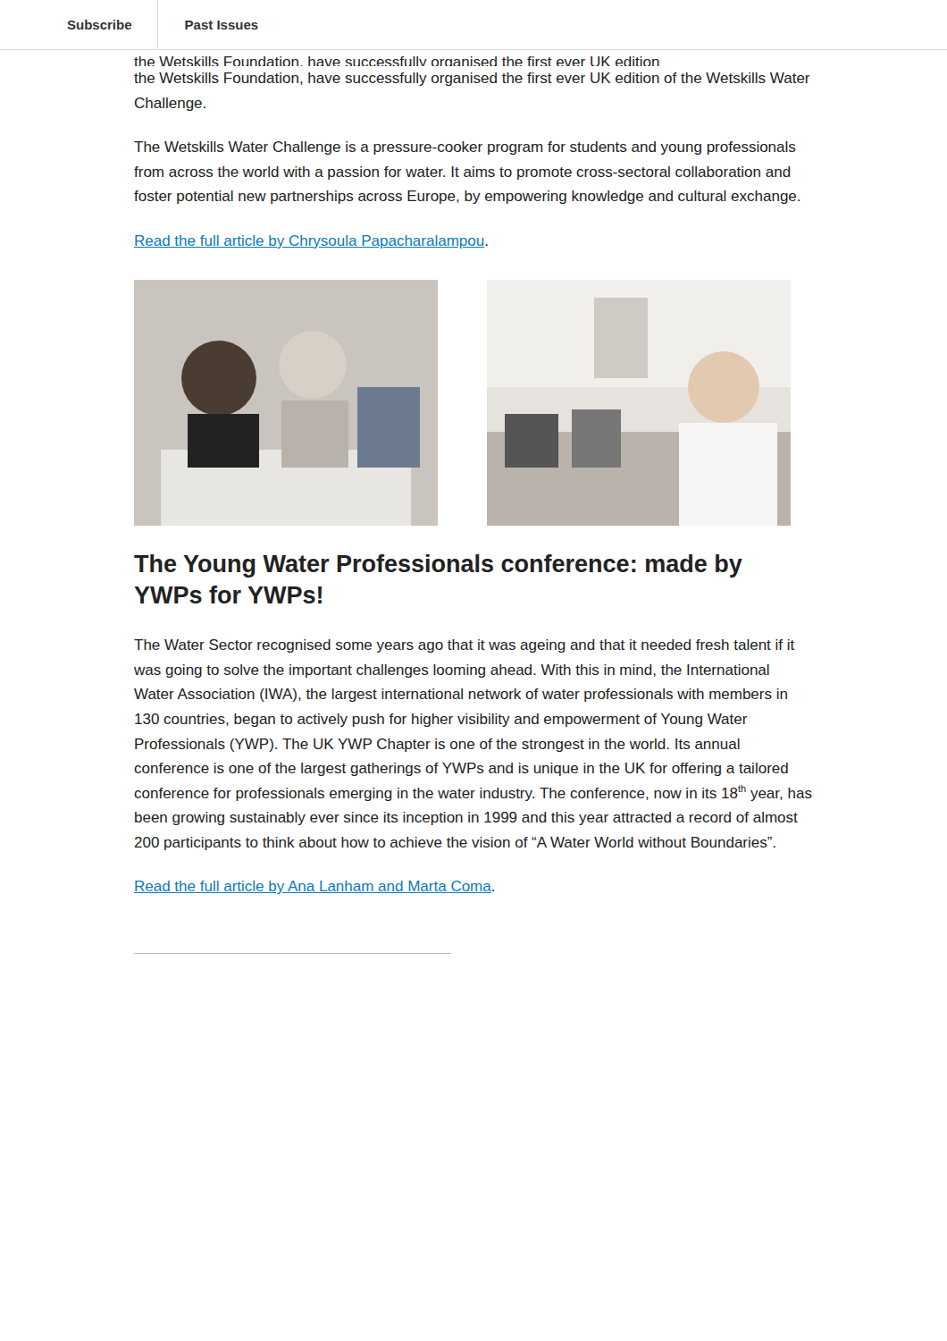Subscribe
Past Issues
the Wetskills Foundation, have successfully organised the first ever UK edition
the Wetskills Foundation, have successfully organised the first ever UK edition of the Wetskills Water Challenge.
The Wetskills Water Challenge is a pressure-cooker program for students and young professionals from across the world with a passion for water. It aims to promote cross-sectoral collaboration and foster potential new partnerships across Europe, by empowering knowledge and cultural exchange.
Read the full article by Chrysoula Papacharalampou.
The Young Water Professionals conference: made by YWPs for YWPs!
The Water Sector recognised some years ago that it was ageing and that it needed fresh talent if it was going to solve the important challenges looming ahead. With this in mind, the International Water Association (IWA), the largest international network of water professionals with members in 130 countries, began to actively push for higher visibility and empowerment of Young Water Professionals (YWP). The UK YWP Chapter is one of the strongest in the world. Its annual conference is one of the largest gatherings of YWPs and is unique in the UK for offering a tailored conference for professionals emerging in the water industry. The conference, now in its 18th year, has been growing sustainably ever since its inception in 1999 and this year attracted a record of almost 200 participants to think about how to achieve the vision of “A Water World without Boundaries”.
Read the full article by Ana Lanham and Marta Coma.